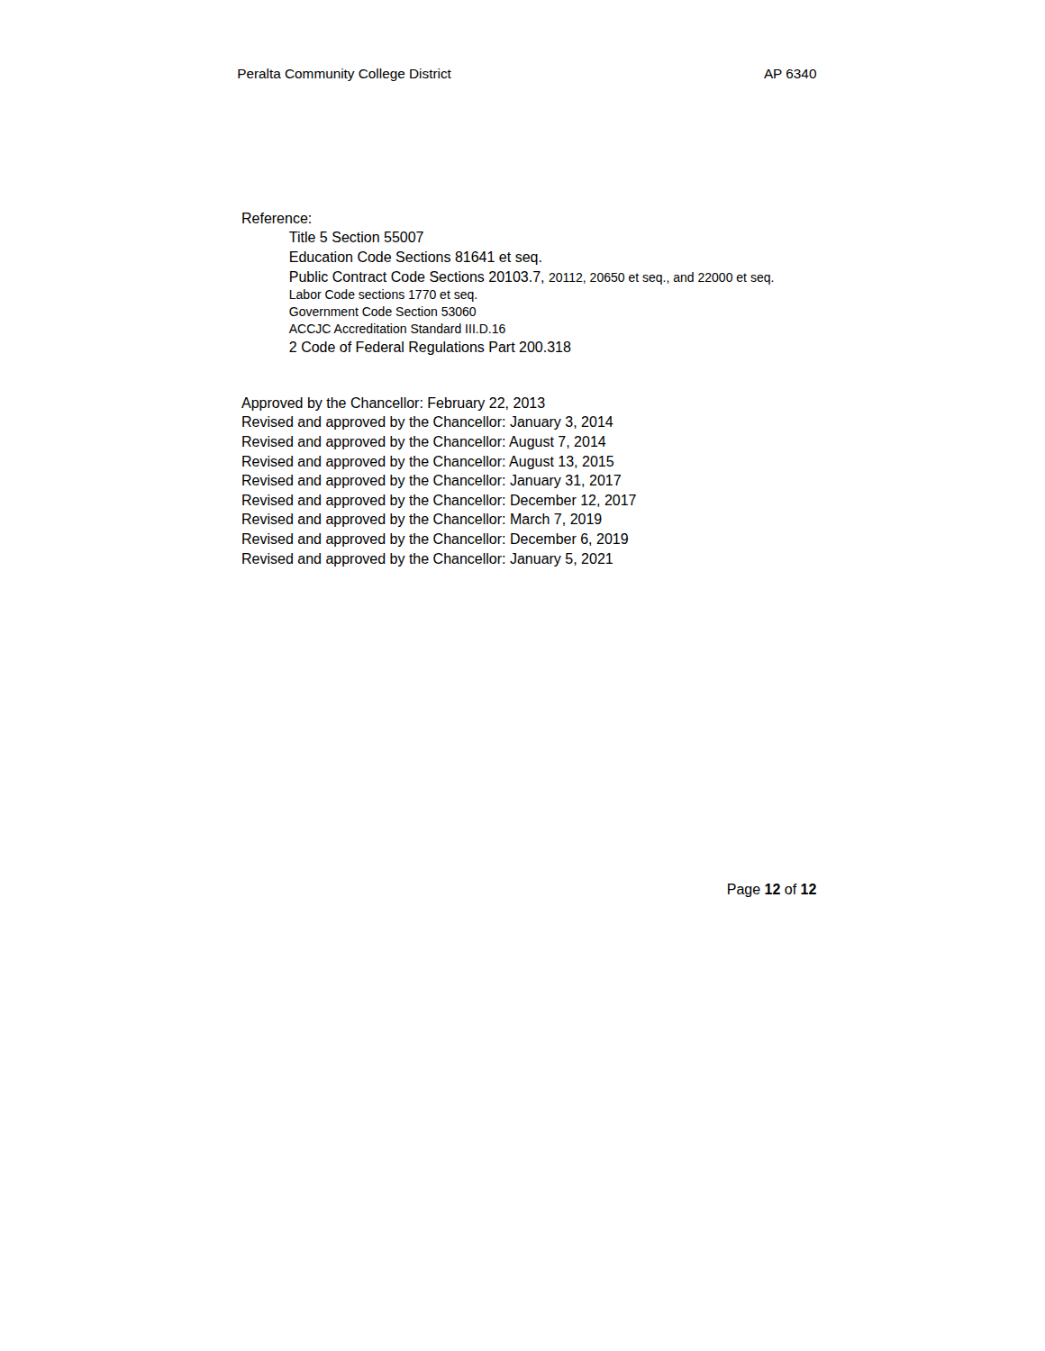Peralta Community College District
AP 6340
Reference:
Title 5 Section 55007
Education Code Sections 81641 et seq.
Public Contract Code Sections 20103.7, 20112, 20650 et seq., and 22000 et seq.
Labor Code sections 1770 et seq.
Government Code Section 53060
ACCJC Accreditation Standard III.D.16
2 Code of Federal Regulations Part 200.318
Approved by the Chancellor: February 22, 2013
Revised and approved by the Chancellor: January 3, 2014
Revised and approved by the Chancellor: August 7, 2014
Revised and approved by the Chancellor: August 13, 2015
Revised and approved by the Chancellor: January 31, 2017
Revised and approved by the Chancellor: December 12, 2017
Revised and approved by the Chancellor: March 7, 2019
Revised and approved by the Chancellor: December 6, 2019
Revised and approved by the Chancellor: January 5, 2021
Page 12 of 12